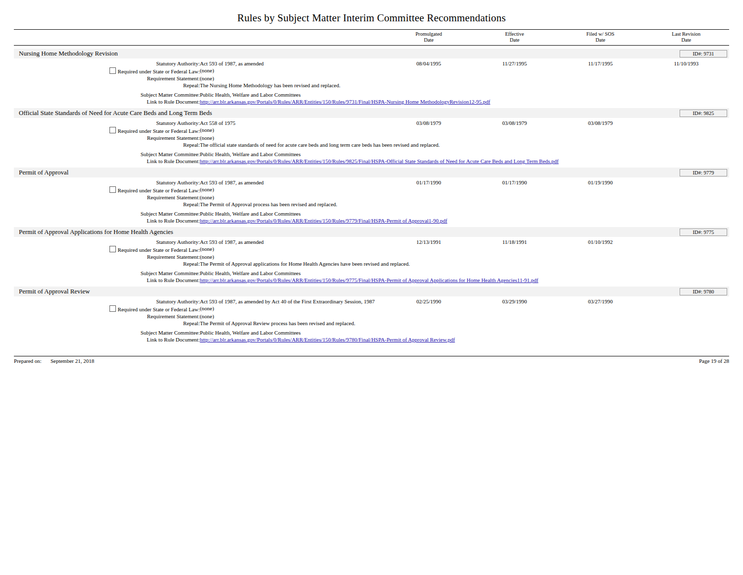Rules by Subject Matter Interim Committee Recommendations
| | Promulgated Date | Effective Date | Filed w/ SOS Date | Last Revision Date |
Nursing Home Methodology Revision
ID#: 9731
| Statutory Authority: | Act 593 of 1987, as amended | 08/04/1995 | 11/27/1995 | 11/17/1995 | 11/10/1993 |
| Required under State or Federal Law: | (none) |
| Requirement Statement: | (none) |
| Repeal: | The Nursing Home Methodology has been revised and replaced. |
| Subject Matter Committee: | Public Health, Welfare and Labor Committees |
| Link to Rule Document: | http://arr.blr.arkansas.gov/Portals/0/Rules/ARR/Entities/150/Rules/9731/Final/HSPA-Nursing Home MethodologyRevision12-95.pdf |
Official State Standards of Need for Acute Care Beds and Long Term Beds
ID#: 9825
| Statutory Authority: | Act 558 of 1975 | 03/08/1979 | 03/08/1979 | 03/08/1979 | |
| Required under State or Federal Law: | (none) |
| Requirement Statement: | (none) |
| Repeal: | The official state standards of need for acute care beds and long term care beds has been revised and replaced. |
| Subject Matter Committee: | Public Health, Welfare and Labor Committees |
| Link to Rule Document: | http://arr.blr.arkansas.gov/Portals/0/Rules/ARR/Entities/150/Rules/9825/Final/HSPA-Official State Standards of Need for Acute Care Beds and Long Term Beds.pdf |
Permit of Approval
ID#: 9779
| Statutory Authority: | Act 593 of 1987, as amended | 01/17/1990 | 01/17/1990 | 01/19/1990 | |
| Required under State or Federal Law: | (none) |
| Requirement Statement: | (none) |
| Repeal: | The Permit of Approval process has been revised and replaced. |
| Subject Matter Committee: | Public Health, Welfare and Labor Committees |
| Link to Rule Document: | http://arr.blr.arkansas.gov/Portals/0/Rules/ARR/Entities/150/Rules/9779/Final/HSPA-Permit of Approval1-90.pdf |
Permit of Approval Applications for Home Health Agencies
ID#: 9775
| Statutory Authority: | Act 593 of 1987, as amended | 12/13/1991 | 11/18/1991 | 01/10/1992 | |
| Required under State or Federal Law: | (none) |
| Requirement Statement: | (none) |
| Repeal: | The Permit of Approval applications for Home Health Agencies have been revised and replaced. |
| Subject Matter Committee: | Public Health, Welfare and Labor Committees |
| Link to Rule Document: | http://arr.blr.arkansas.gov/Portals/0/Rules/ARR/Entities/150/Rules/9775/Final/HSPA-Permit of Approval Applications for Home Health Agencies11-91.pdf |
Permit of Approval Review
ID#: 9780
| Statutory Authority: | Act 593 of 1987, as amended by Act 40 of the First Extraordinary Session, 1987 | 02/25/1990 | 03/29/1990 | 03/27/1990 | |
| Required under State or Federal Law: | (none) |
| Requirement Statement: | (none) |
| Repeal: | The Permit of Approval Review process has been revised and replaced. |
| Subject Matter Committee: | Public Health, Welfare and Labor Committees |
| Link to Rule Document: | http://arr.blr.arkansas.gov/Portals/0/Rules/ARR/Entities/150/Rules/9780/Final/HSPA-Permit of Approval Review.pdf |
Prepared on: September 21, 2018
Page 19 of 28